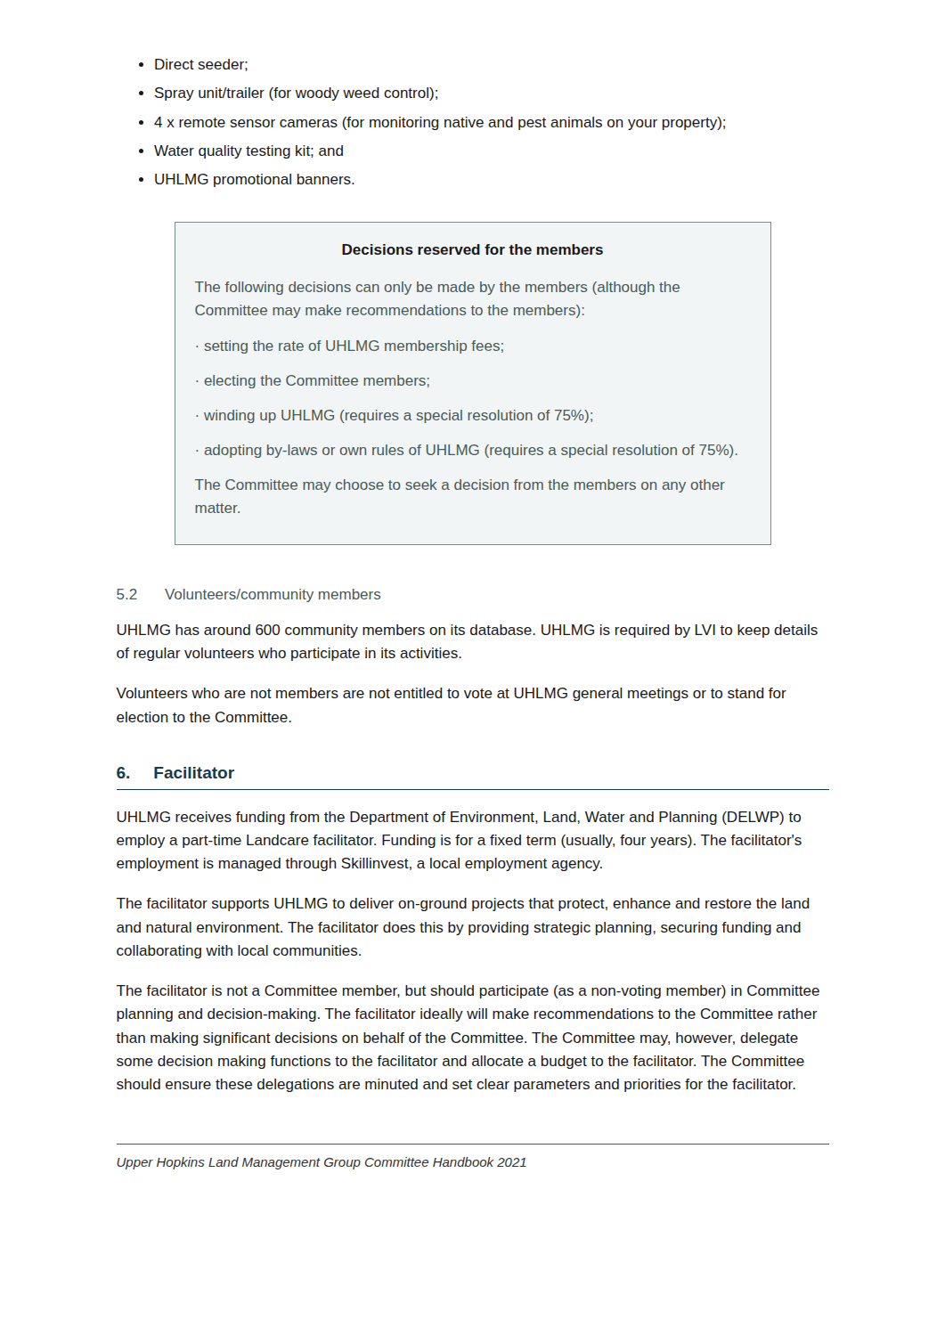Direct seeder;
Spray unit/trailer (for woody weed control);
4 x remote sensor cameras (for monitoring native and pest animals on your property);
Water quality testing kit; and
UHLMG promotional banners.
Decisions reserved for the members
The following decisions can only be made by the members (although the Committee may make recommendations to the members):
· setting the rate of UHLMG membership fees;
· electing the Committee members;
· winding up UHLMG (requires a special resolution of 75%);
· adopting by-laws or own rules of UHLMG (requires a special resolution of 75%).
The Committee may choose to seek a decision from the members on any other matter.
5.2 Volunteers/community members
UHLMG has around 600 community members on its database. UHLMG is required by LVI to keep details of regular volunteers who participate in its activities.
Volunteers who are not members are not entitled to vote at UHLMG general meetings or to stand for election to the Committee.
6. Facilitator
UHLMG receives funding from the Department of Environment, Land, Water and Planning (DELWP) to employ a part-time Landcare facilitator. Funding is for a fixed term (usually, four years). The facilitator's employment is managed through Skillinvest, a local employment agency.
The facilitator supports UHLMG to deliver on-ground projects that protect, enhance and restore the land and natural environment. The facilitator does this by providing strategic planning, securing funding and collaborating with local communities.
The facilitator is not a Committee member, but should participate (as a non-voting member) in Committee planning and decision-making. The facilitator ideally will make recommendations to the Committee rather than making significant decisions on behalf of the Committee. The Committee may, however, delegate some decision making functions to the facilitator and allocate a budget to the facilitator. The Committee should ensure these delegations are minuted and set clear parameters and priorities for the facilitator.
Upper Hopkins Land Management Group Committee Handbook 2021